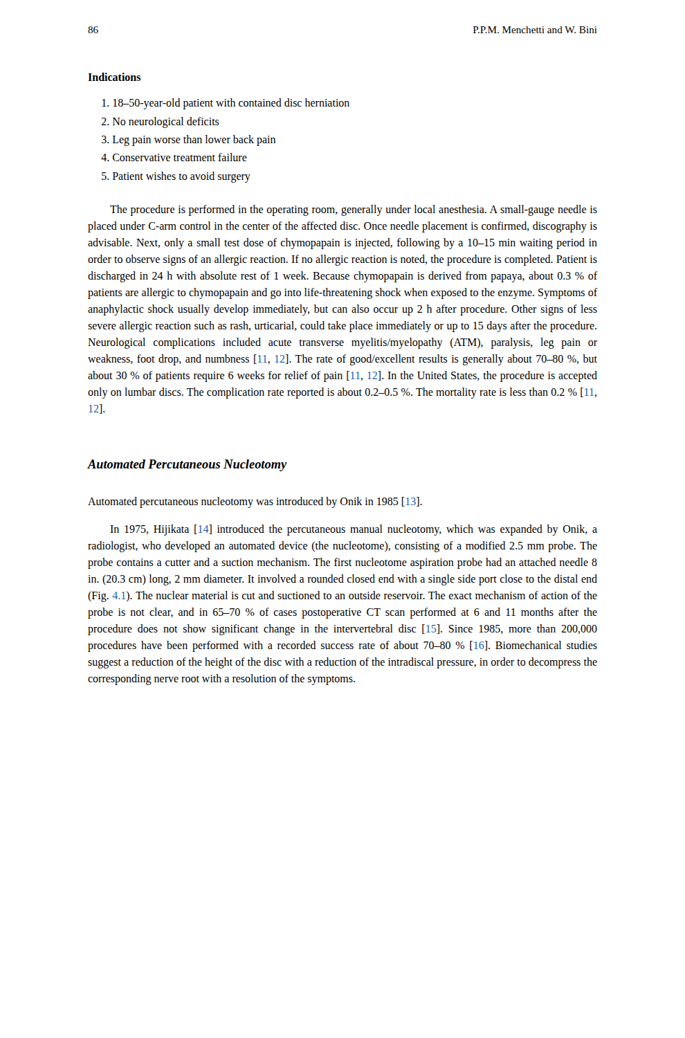86 P.P.M. Menchetti and W. Bini
Indications
18–50-year-old patient with contained disc herniation
No neurological deficits
Leg pain worse than lower back pain
Conservative treatment failure
Patient wishes to avoid surgery
The procedure is performed in the operating room, generally under local anesthesia. A small-gauge needle is placed under C-arm control in the center of the affected disc. Once needle placement is confirmed, discography is advisable. Next, only a small test dose of chymopapain is injected, following by a 10–15 min waiting period in order to observe signs of an allergic reaction. If no allergic reaction is noted, the procedure is completed. Patient is discharged in 24 h with absolute rest of 1 week. Because chymopapain is derived from papaya, about 0.3 % of patients are allergic to chymopapain and go into life-threatening shock when exposed to the enzyme. Symptoms of anaphylactic shock usually develop immediately, but can also occur up 2 h after procedure. Other signs of less severe allergic reaction such as rash, urticarial, could take place immediately or up to 15 days after the procedure. Neurological complications included acute transverse myelitis/myelopathy (ATM), paralysis, leg pain or weakness, foot drop, and numbness [11, 12]. The rate of good/excellent results is generally about 70–80 %, but about 30 % of patients require 6 weeks for relief of pain [11, 12]. In the United States, the procedure is accepted only on lumbar discs. The complication rate reported is about 0.2–0.5 %. The mortality rate is less than 0.2 % [11, 12].
Automated Percutaneous Nucleotomy
Automated percutaneous nucleotomy was introduced by Onik in 1985 [13].
In 1975, Hijikata [14] introduced the percutaneous manual nucleotomy, which was expanded by Onik, a radiologist, who developed an automated device (the nucleotome), consisting of a modified 2.5 mm probe. The probe contains a cutter and a suction mechanism. The first nucleotome aspiration probe had an attached needle 8 in. (20.3 cm) long, 2 mm diameter. It involved a rounded closed end with a single side port close to the distal end (Fig. 4.1). The nuclear material is cut and suctioned to an outside reservoir. The exact mechanism of action of the probe is not clear, and in 65–70 % of cases postoperative CT scan performed at 6 and 11 months after the procedure does not show significant change in the intervertebral disc [15]. Since 1985, more than 200,000 procedures have been performed with a recorded success rate of about 70–80 % [16]. Biomechanical studies suggest a reduction of the height of the disc with a reduction of the intradiscal pressure, in order to decompress the corresponding nerve root with a resolution of the symptoms.